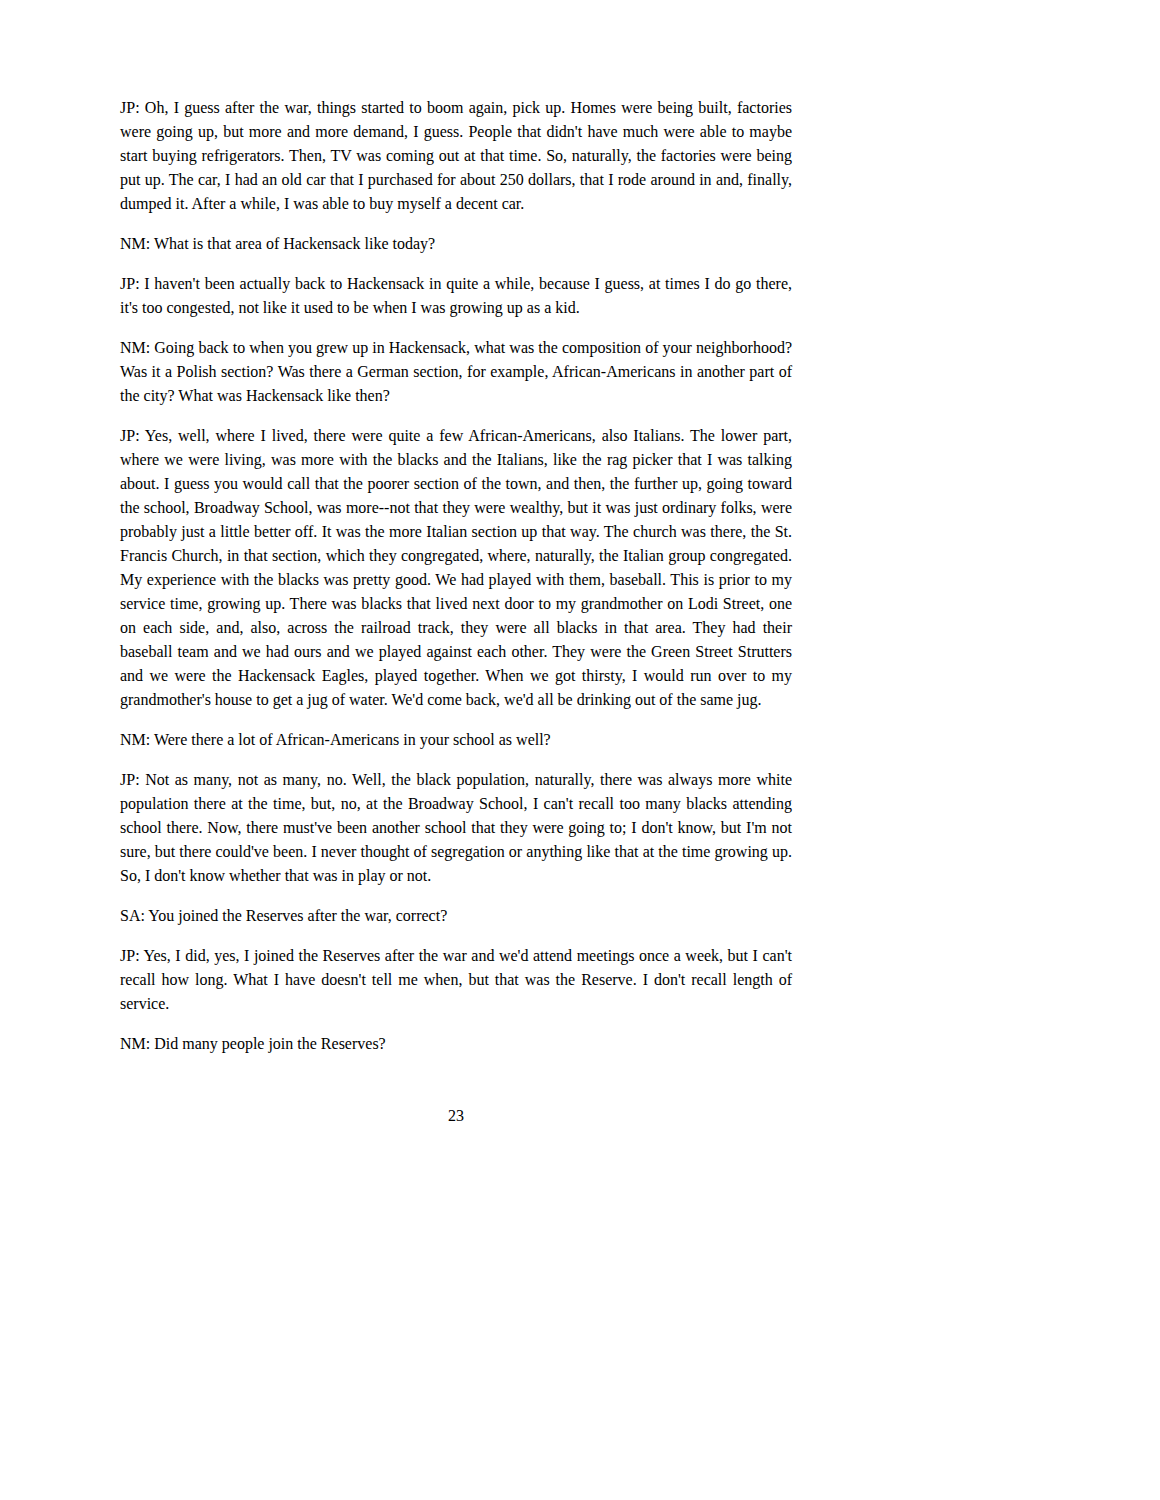JP: Oh, I guess after the war, things started to boom again, pick up. Homes were being built, factories were going up, but more and more demand, I guess. People that didn't have much were able to maybe start buying refrigerators. Then, TV was coming out at that time. So, naturally, the factories were being put up. The car, I had an old car that I purchased for about 250 dollars, that I rode around in and, finally, dumped it. After a while, I was able to buy myself a decent car.
NM: What is that area of Hackensack like today?
JP: I haven't been actually back to Hackensack in quite a while, because I guess, at times I do go there, it's too congested, not like it used to be when I was growing up as a kid.
NM: Going back to when you grew up in Hackensack, what was the composition of your neighborhood? Was it a Polish section? Was there a German section, for example, African-Americans in another part of the city? What was Hackensack like then?
JP: Yes, well, where I lived, there were quite a few African-Americans, also Italians. The lower part, where we were living, was more with the blacks and the Italians, like the rag picker that I was talking about. I guess you would call that the poorer section of the town, and then, the further up, going toward the school, Broadway School, was more--not that they were wealthy, but it was just ordinary folks, were probably just a little better off. It was the more Italian section up that way. The church was there, the St. Francis Church, in that section, which they congregated, where, naturally, the Italian group congregated. My experience with the blacks was pretty good. We had played with them, baseball. This is prior to my service time, growing up. There was blacks that lived next door to my grandmother on Lodi Street, one on each side, and, also, across the railroad track, they were all blacks in that area. They had their baseball team and we had ours and we played against each other. They were the Green Street Strutters and we were the Hackensack Eagles, played together. When we got thirsty, I would run over to my grandmother's house to get a jug of water. We'd come back, we'd all be drinking out of the same jug.
NM: Were there a lot of African-Americans in your school as well?
JP: Not as many, not as many, no. Well, the black population, naturally, there was always more white population there at the time, but, no, at the Broadway School, I can't recall too many blacks attending school there. Now, there must've been another school that they were going to; I don't know, but I'm not sure, but there could've been. I never thought of segregation or anything like that at the time growing up. So, I don't know whether that was in play or not.
SA: You joined the Reserves after the war, correct?
JP: Yes, I did, yes, I joined the Reserves after the war and we'd attend meetings once a week, but I can't recall how long. What I have doesn't tell me when, but that was the Reserve. I don't recall length of service.
NM: Did many people join the Reserves?
23